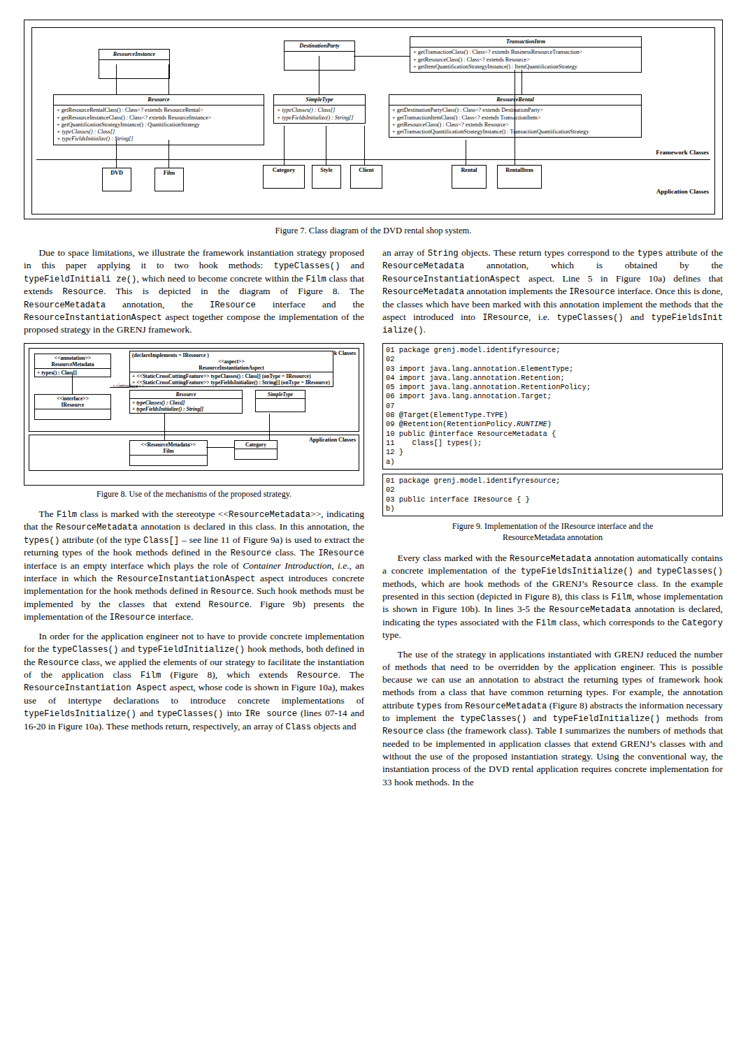ResourceInstance
DestinationParty
TransactionItem
+ getTransactionClass() : Class<? extends BusinessResourceTransaction>
+ getResourceClass() : Class<? extends Resource>
+ getItemQuantificationStrategyInstance() : ItemQuantificationStrategy
Resource
+ getResourceRentalClass() : Class<? extends ResourceRental>
+ getResourceInstanceClass() : Class<? extends ResourceInstance>
+ getQuantificationStrategyInstance() : QuantificationStrategy
+ typeClasses() : Class[]
+ typeFieldsInitialize() : String[]
SimpleType
+ typeClasses() : Class[]
+ typeFieldsInitialize() : String[]
ResourceRental
+ getDestinationPartyClass() : Class<? extends DestinationParty>
+ getTransactionItemClass() : Class<? extends TransactionItem>
+ getResourceClass() : Class<? extends Resource>
+ getTransactionQuantificationStrategyInstance() : TransactionQuantificationStrategy
Framework Classes
DVD
Film
Category
Style
Client
Rental
RentalItem
Application Classes
Figure 7. Class diagram of the DVD rental shop system.
Due to space limitations, we illustrate the framework instantiation strategy proposed in this paper applying it to two hook methods: typeClasses() and typeFieldInitiali ze(), which need to become concrete within the Film class that extends Resource. This is depicted in the diagram of Figure 8. The ResourceMetadata annotation, the IResource interface and the ResourceInstantiationAspect aspect together compose the implementation of the proposed strategy in the GRENJ framework.
Framework Classes
<<annotation>>ResourceMetadata
+ types() : Class[]
(declareImplements = IResource ) <<aspect>> ResourceInstantiationAspect
+ <<StaticCrossCuttingFeature>> typeClasses() : Class[] (onType = IResource)
+ <<StaticCrossCuttingFeature>> typeFieldsInitialize() : String[] (onType = IResource)
<<interface>>IResource
Resource
+ typeClasses() : Class[]
+ typeFieldsInitialize() : String[]
SimpleType
<<introduce>>
Application Classes
<<ResourceMetadata>>Film
Category
Figure 8. Use of the mechanisms of the proposed strategy.
The Film class is marked with the stereotype <<ResourceMetadata>>, indicating that the ResourceMetadata annotation is declared in this class. In this annotation, the types() attribute (of the type Class[] – see line 11 of Figure 9a) is used to extract the returning types of the hook methods defined in the Resource class. The IResource interface is an empty interface which plays the role of Container Introduction, i.e., an interface in which the ResourceInstantiationAspect aspect introduces concrete implementation for the hook methods defined in Resource. Such hook methods must be implemented by the classes that extend Resource. Figure 9b) presents the implementation of the IResource interface.
In order for the application engineer not to have to provide concrete implementation for the typeClasses() and typeFieldInitialize() hook methods, both defined in the Resource class, we applied the elements of our strategy to facilitate the instantiation of the application class Film (Figure 8), which extends Resource. The ResourceInstantiation Aspect aspect, whose code is shown in Figure 10a), makes use of intertype declarations to introduce concrete implementations of typeFieldsInitialize() and typeClasses() into IRe source (lines 07-14 and 16-20 in Figure 10a). These methods return, respectively, an array of Class objects and
an array of String objects. These return types correspond to the types attribute of the ResourceMetadata annotation, which is obtained by the ResourceInstantiationAspect aspect. Line 5 in Figure 10a) defines that ResourceMetadata annotation implements the IResource interface. Once this is done, the classes which have been marked with this annotation implement the methods that the aspect introduced into IResource, i.e. typeClasses() and typeFieldsInit ialize().
01 package grenj.model.identifyresource; 02 03 import java.lang.annotation.ElementType; 04 import java.lang.annotation.Retention; 05 import java.lang.annotation.RetentionPolicy; 06 import java.lang.annotation.Target; 07 08 @Target(ElementType.TYPE) 09 @Retention(RetentionPolicy.RUNTIME) 10 public @interface ResourceMetadata { 11 Class[] types(); 12 } a)
01 package grenj.model.identifyresource; 02 03 public interface IResource { } b)
Figure 9. Implementation of the IResource interface and the
ResourceMetadata annotation
Every class marked with the ResourceMetadata annotation automatically contains a concrete implementation of the typeFieldsInitialize() and typeClasses() methods, which are hook methods of the GRENJ’s Resource class. In the example presented in this section (depicted in Figure 8), this class is Film, whose implementation is shown in Figure 10b). In lines 3-5 the ResourceMetadata annotation is declared, indicating the types associated with the Film class, which corresponds to the Category type.
The use of the strategy in applications instantiated with GRENJ reduced the number of methods that need to be overridden by the application engineer. This is possible because we can use an annotation to abstract the returning types of framework hook methods from a class that have common returning types. For example, the annotation attribute types from ResourceMetadata (Figure 8) abstracts the information necessary to implement the typeClasses() and typeFieldInitialize() methods from Resource class (the framework class). Table I summarizes the numbers of methods that needed to be implemented in application classes that extend GRENJ’s classes with and without the use of the proposed instantiation strategy. Using the conventional way, the instantiation process of the DVD rental application requires concrete implementation for 33 hook methods. In the